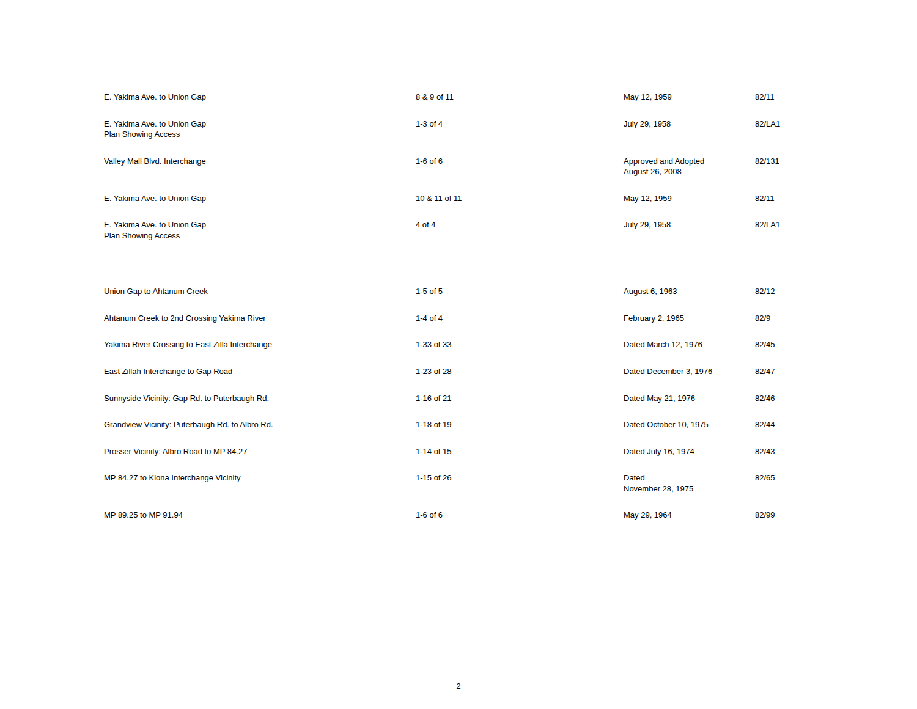| E. Yakima Ave. to Union Gap | 8 & 9 of 11 | May 12, 1959 | 82/11 |
| E. Yakima Ave. to Union Gap Plan Showing Access | 1-3 of 4 | July 29, 1958 | 82/LA1 |
| Valley Mall Blvd. Interchange | 1-6 of 6 | Approved and Adopted August 26, 2008 | 82/131 |
| E. Yakima Ave. to Union Gap | 10 & 11 of 11 | May 12, 1959 | 82/11 |
| E. Yakima Ave. to Union Gap Plan Showing Access | 4 of 4 | July 29, 1958 | 82/LA1 |
| Union Gap to Ahtanum Creek | 1-5 of 5 | August 6, 1963 | 82/12 |
| Ahtanum Creek to 2nd Crossing Yakima River | 1-4 of 4 | February 2, 1965 | 82/9 |
| Yakima River Crossing to East Zilla Interchange | 1-33 of 33 | Dated March 12, 1976 | 82/45 |
| East Zillah Interchange to Gap Road | 1-23 of 28 | Dated December 3, 1976 | 82/47 |
| Sunnyside Vicinity: Gap Rd. to Puterbaugh Rd. | 1-16 of 21 | Dated May 21, 1976 | 82/46 |
| Grandview Vicinity: Puterbaugh Rd. to Albro Rd. | 1-18 of 19 | Dated October 10, 1975 | 82/44 |
| Prosser Vicinity: Albro Road to MP 84.27 | 1-14 of 15 | Dated July 16, 1974 | 82/43 |
| MP 84.27 to Kiona Interchange Vicinity | 1-15 of 26 | Dated November 28, 1975 | 82/65 |
| MP 89.25 to MP 91.94 | 1-6 of 6 | May 29, 1964 | 82/99 |
2